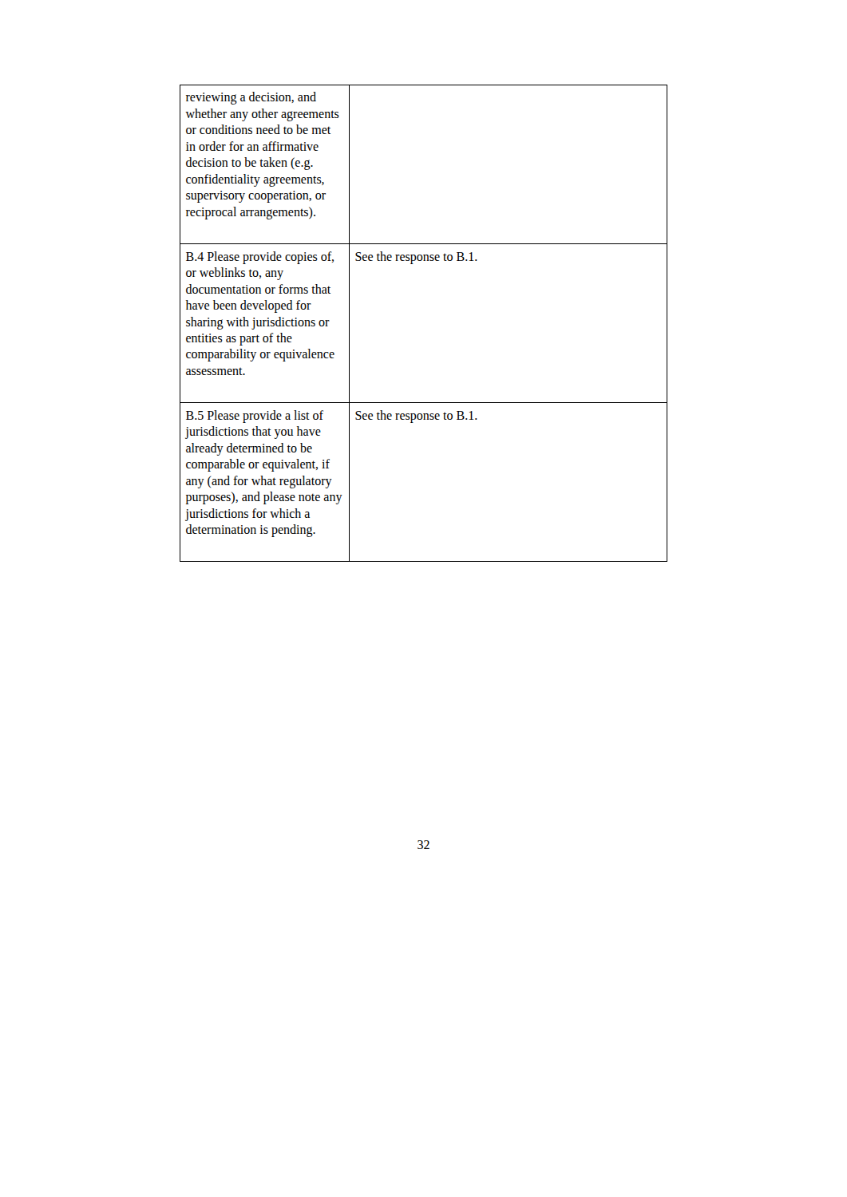| reviewing a decision, and whether any other agreements or conditions need to be met in order for an affirmative decision to be taken (e.g. confidentiality agreements, supervisory cooperation, or reciprocal arrangements). | |
| B.4 Please provide copies of, or weblinks to, any documentation or forms that have been developed for sharing with jurisdictions or entities as part of the comparability or equivalence assessment. | See the response to B.1. |
| B.5 Please provide a list of jurisdictions that you have already determined to be comparable or equivalent, if any (and for what regulatory purposes), and please note any jurisdictions for which a determination is pending. | See the response to B.1. |
32